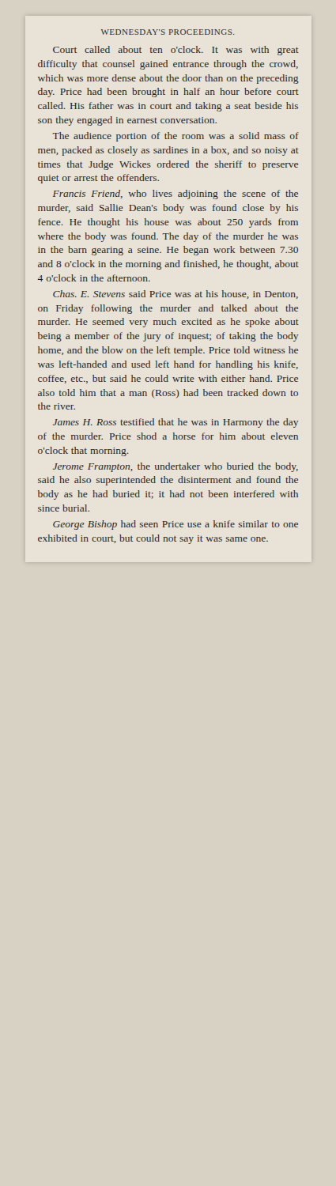Wednesday's Proceedings.
Court called about ten o'clock. It was with great difficulty that counsel gained entrance through the crowd, which was more dense about the door than on the preceding day. Price had been brought in half an hour before court called. His father was in court and taking a seat beside his son they engaged in earnest conversation.
The audience portion of the room was a solid mass of men, packed as closely as sardines in a box, and so noisy at times that Judge Wickes ordered the sheriff to preserve quiet or arrest the offenders.
Francis Friend, who lives adjoining the scene of the murder, said Sallie Dean's body was found close by his fence. He thought his house was about 250 yards from where the body was found. The day of the murder he was in the barn gearing a seine. He began work between 7.30 and 8 o'clock in the morning and finished, he thought, about 4 o'clock in the afternoon.
Chas. E. Stevens said Price was at his house, in Denton, on Friday following the murder and talked about the murder. He seemed very much excited as he spoke about being a member of the jury of inquest; of taking the body home, and the blow on the left temple. Price told witness he was left-handed and used left hand for handling his knife, coffee, etc., but said he could write with either hand. Price also told him that a man (Ross) had been tracked down to the river.
James H. Ross testified that he was in Harmony the day of the murder. Price shod a horse for him about eleven o'clock that morning.
Jerome Frampton, the undertaker who buried the body, said he also superintended the disinterment and found the body as he had buried it; it had not been interfered with since burial.
George Bishop had seen Price use a knife similar to one exhibited in court, but could not say it was same one.